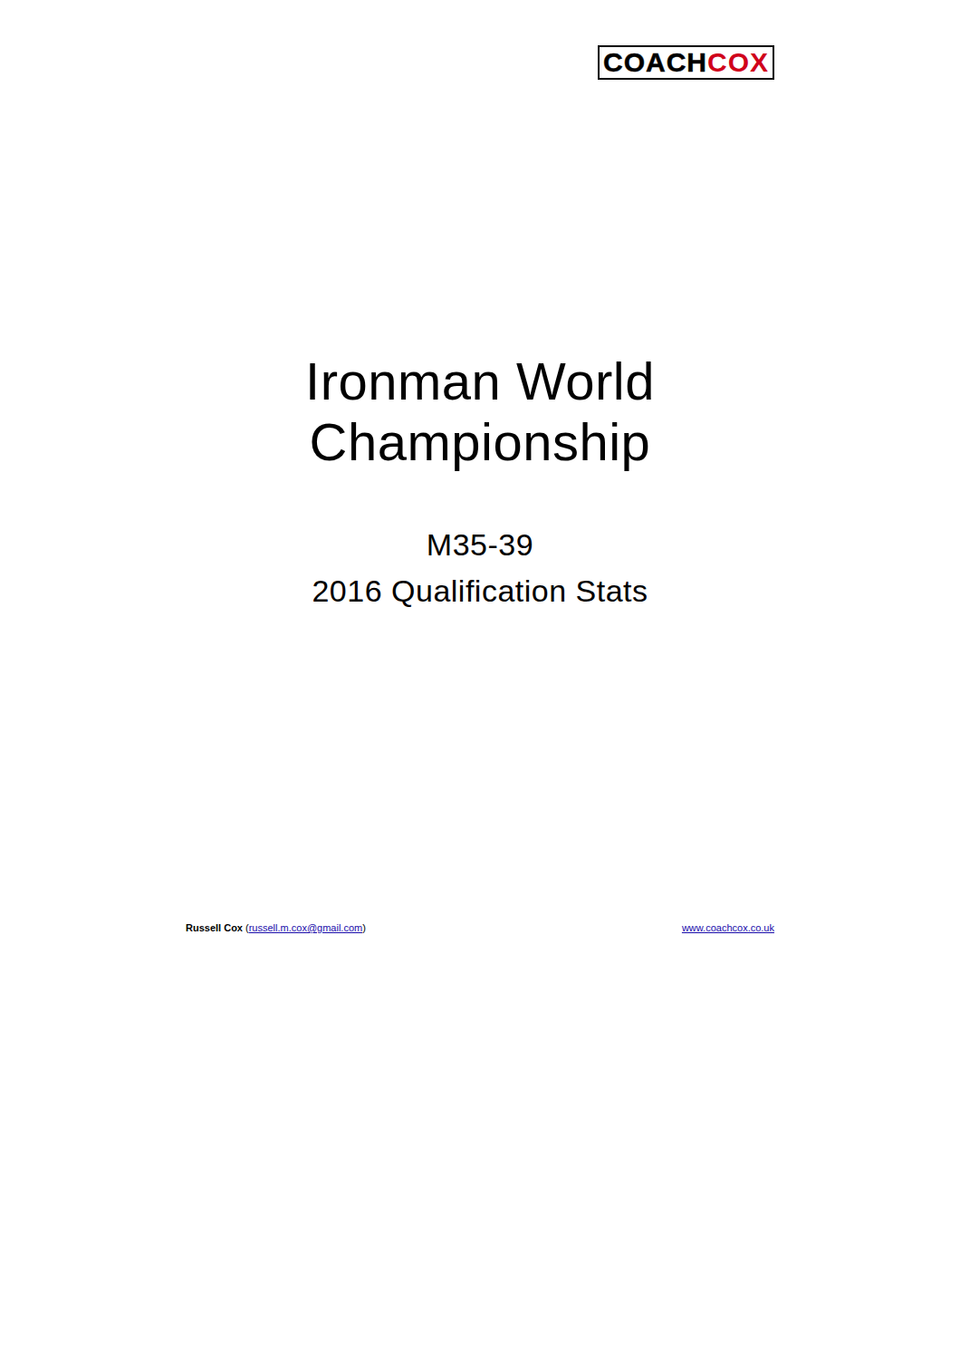COACH COX
Ironman World
Championship
M35-39
2016 Qualification Stats
Russell Cox (russell.m.cox@gmail.com)
www.coachcox.co.uk